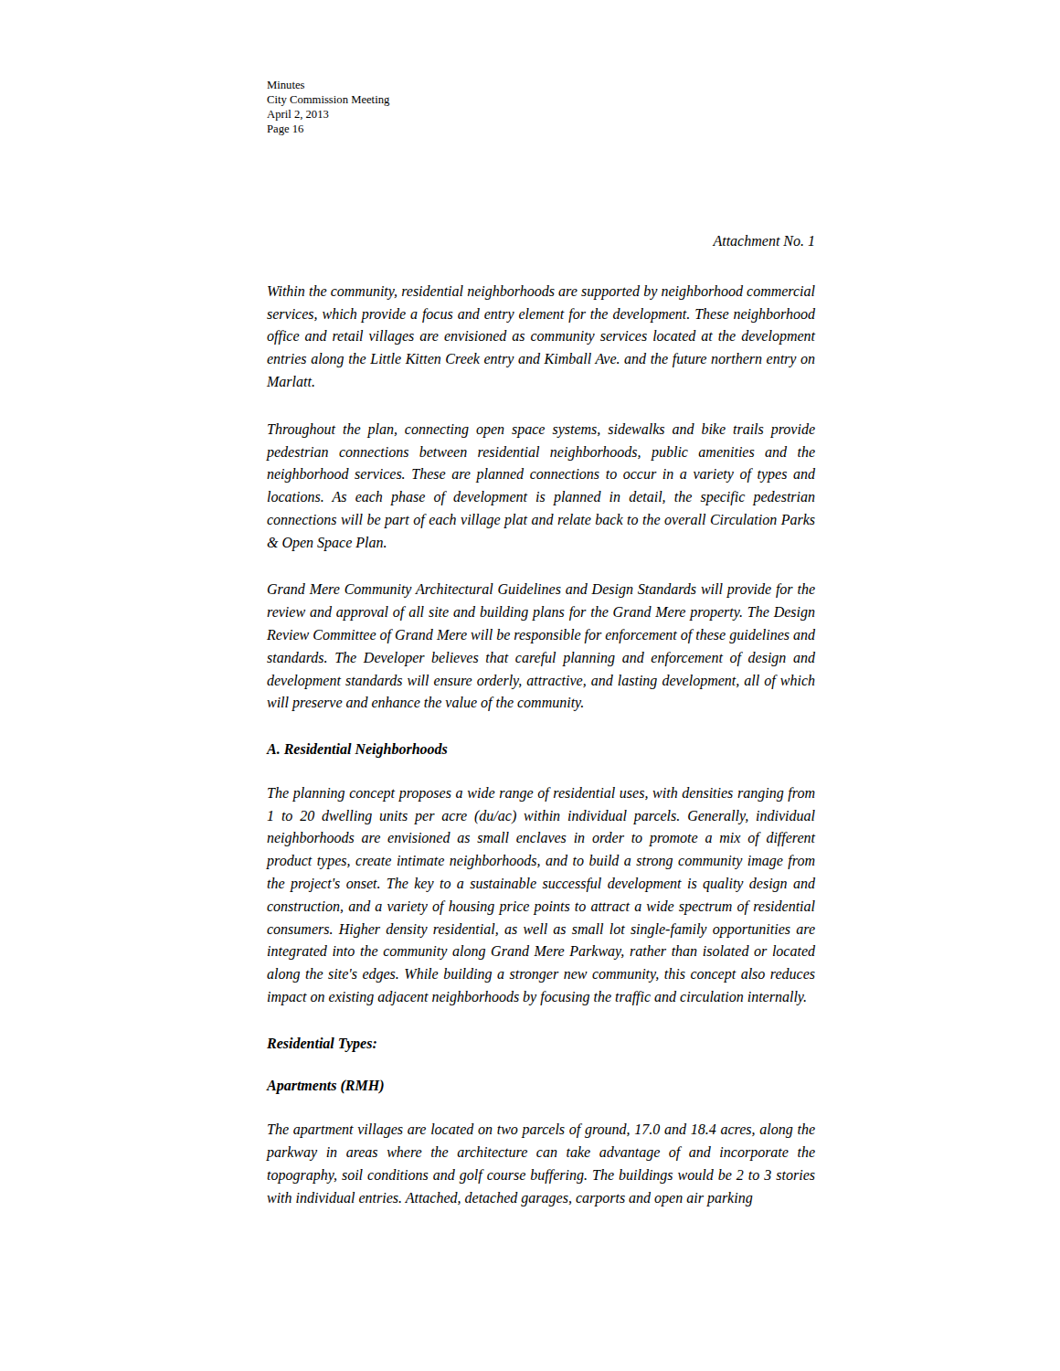Minutes
City Commission Meeting
April 2, 2013
Page 16
Attachment No. 1
Within the community, residential neighborhoods are supported by neighborhood commercial services, which provide a focus and entry element for the development. These neighborhood office and retail villages are envisioned as community services located at the development entries along the Little Kitten Creek entry and Kimball Ave. and the future northern entry on Marlatt.
Throughout the plan, connecting open space systems, sidewalks and bike trails provide pedestrian connections between residential neighborhoods, public amenities and the neighborhood services. These are planned connections to occur in a variety of types and locations. As each phase of development is planned in detail, the specific pedestrian connections will be part of each village plat and relate back to the overall Circulation Parks & Open Space Plan.
Grand Mere Community Architectural Guidelines and Design Standards will provide for the review and approval of all site and building plans for the Grand Mere property. The Design Review Committee of Grand Mere will be responsible for enforcement of these guidelines and standards. The Developer believes that careful planning and enforcement of design and development standards will ensure orderly, attractive, and lasting development, all of which will preserve and enhance the value of the community.
A. Residential Neighborhoods
The planning concept proposes a wide range of residential uses, with densities ranging from 1 to 20 dwelling units per acre (du/ac) within individual parcels. Generally, individual neighborhoods are envisioned as small enclaves in order to promote a mix of different product types, create intimate neighborhoods, and to build a strong community image from the project's onset. The key to a sustainable successful development is quality design and construction, and a variety of housing price points to attract a wide spectrum of residential consumers. Higher density residential, as well as small lot single-family opportunities are integrated into the community along Grand Mere Parkway, rather than isolated or located along the site's edges. While building a stronger new community, this concept also reduces impact on existing adjacent neighborhoods by focusing the traffic and circulation internally.
Residential Types:
Apartments (RMH)
The apartment villages are located on two parcels of ground, 17.0 and 18.4 acres, along the parkway in areas where the architecture can take advantage of and incorporate the topography, soil conditions and golf course buffering. The buildings would be 2 to 3 stories with individual entries. Attached, detached garages, carports and open air parking